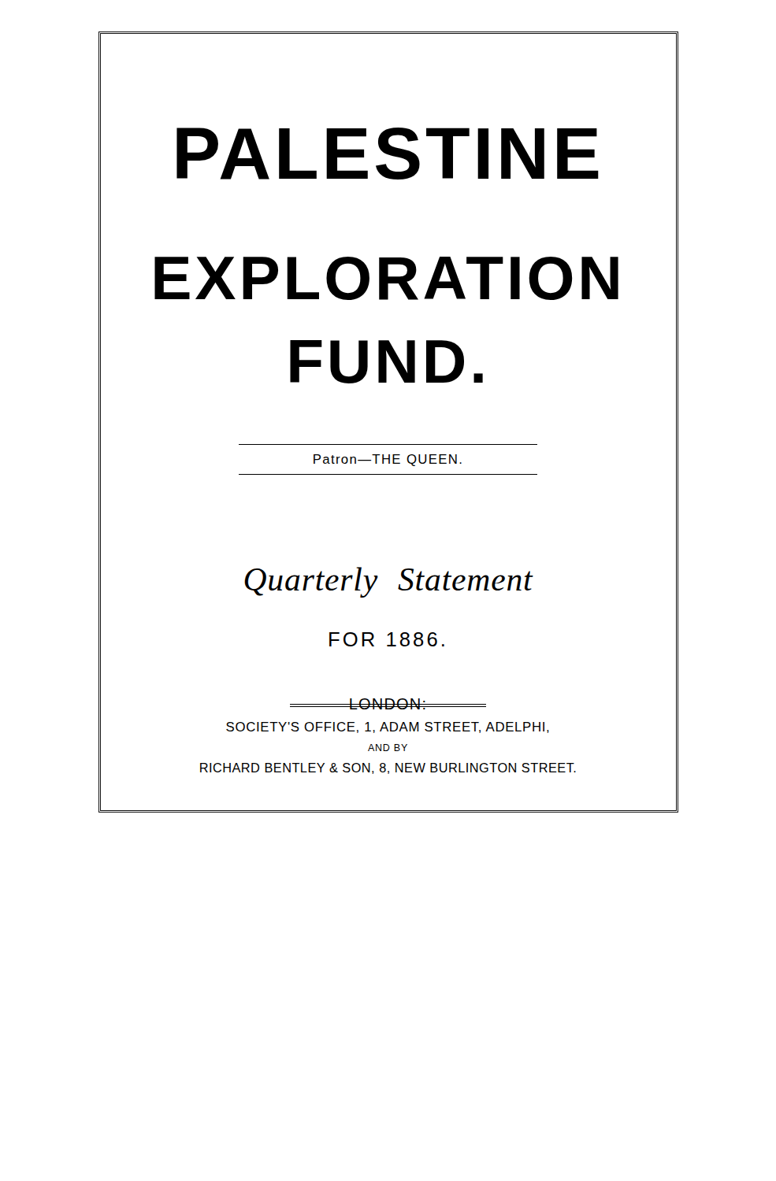PALESTINE EXPLORATION FUND.
Patron—THE QUEEN.
Quarterly Statement
FOR 1886.
LONDON:
SOCIETY'S OFFICE, 1, ADAM STREET, ADELPHI,
AND BY
RICHARD BENTLEY & SON, 8, NEW BURLINGTON STREET.